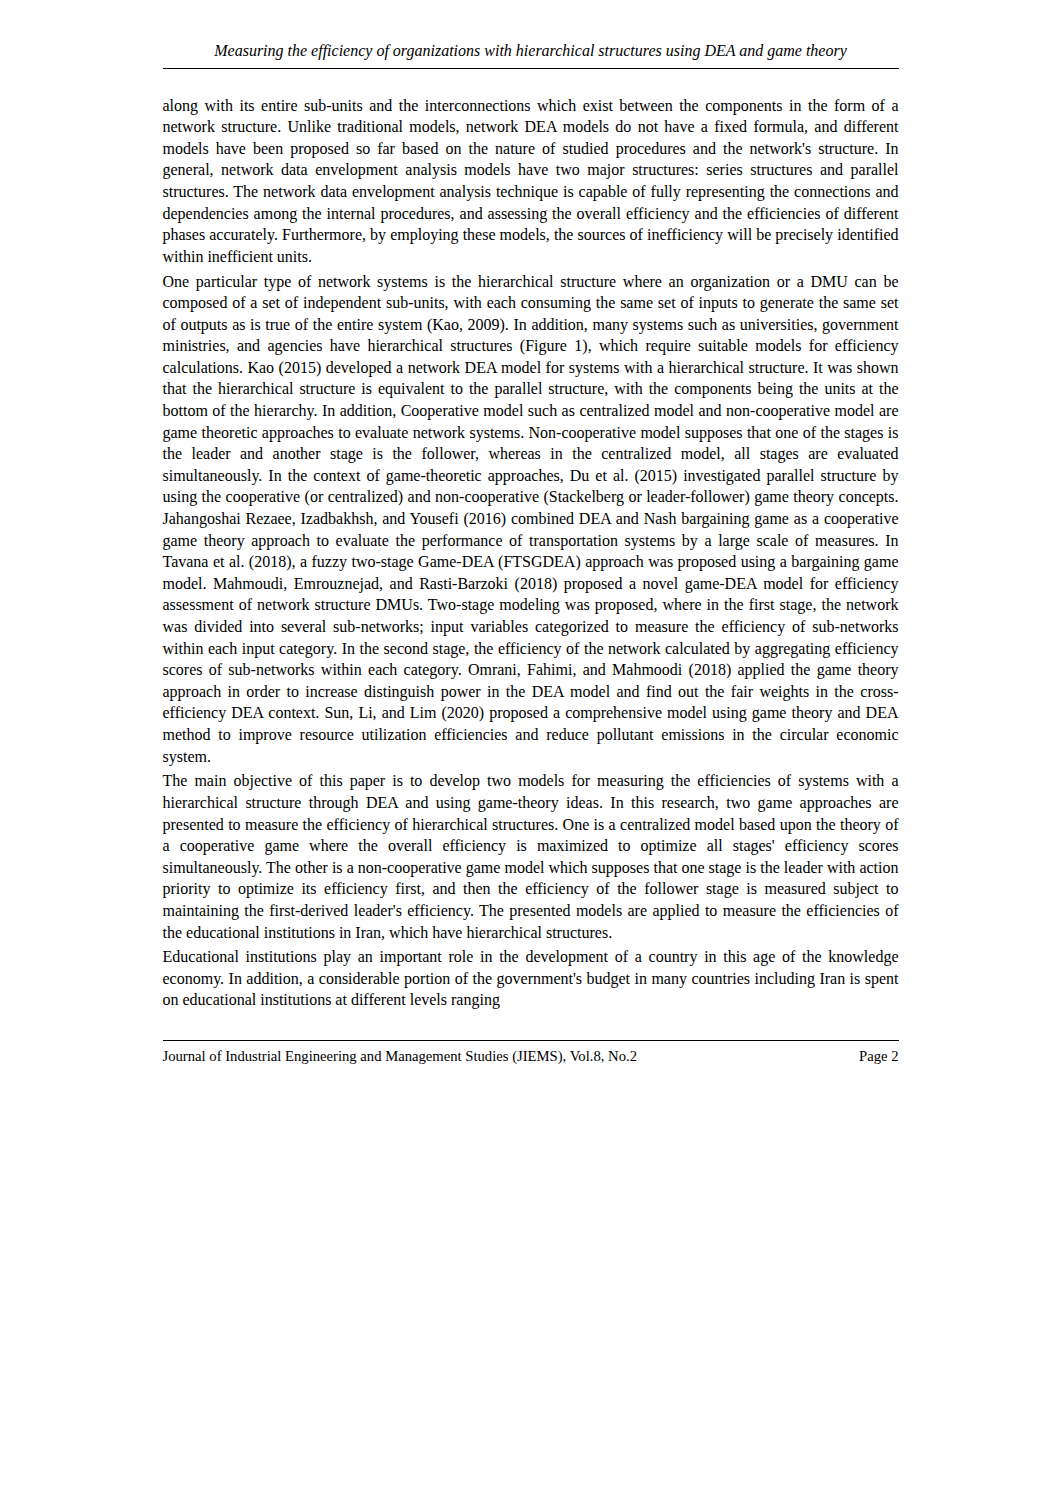Measuring the efficiency of organizations with hierarchical structures using DEA and game theory
along with its entire sub-units and the interconnections which exist between the components in the form of a network structure. Unlike traditional models, network DEA models do not have a fixed formula, and different models have been proposed so far based on the nature of studied procedures and the network's structure. In general, network data envelopment analysis models have two major structures: series structures and parallel structures. The network data envelopment analysis technique is capable of fully representing the connections and dependencies among the internal procedures, and assessing the overall efficiency and the efficiencies of different phases accurately. Furthermore, by employing these models, the sources of inefficiency will be precisely identified within inefficient units.
One particular type of network systems is the hierarchical structure where an organization or a DMU can be composed of a set of independent sub-units, with each consuming the same set of inputs to generate the same set of outputs as is true of the entire system (Kao, 2009). In addition, many systems such as universities, government ministries, and agencies have hierarchical structures (Figure 1), which require suitable models for efficiency calculations. Kao (2015) developed a network DEA model for systems with a hierarchical structure. It was shown that the hierarchical structure is equivalent to the parallel structure, with the components being the units at the bottom of the hierarchy. In addition, Cooperative model such as centralized model and non-cooperative model are game theoretic approaches to evaluate network systems. Non-cooperative model supposes that one of the stages is the leader and another stage is the follower, whereas in the centralized model, all stages are evaluated simultaneously. In the context of game-theoretic approaches, Du et al. (2015) investigated parallel structure by using the cooperative (or centralized) and non-cooperative (Stackelberg or leader-follower) game theory concepts. Jahangoshai Rezaee, Izadbakhsh, and Yousefi (2016) combined DEA and Nash bargaining game as a cooperative game theory approach to evaluate the performance of transportation systems by a large scale of measures. In Tavana et al. (2018), a fuzzy two-stage Game-DEA (FTSGDEA) approach was proposed using a bargaining game model. Mahmoudi, Emrouznejad, and Rasti-Barzoki (2018) proposed a novel game-DEA model for efficiency assessment of network structure DMUs. Two-stage modeling was proposed, where in the first stage, the network was divided into several sub-networks; input variables categorized to measure the efficiency of sub-networks within each input category. In the second stage, the efficiency of the network calculated by aggregating efficiency scores of sub-networks within each category. Omrani, Fahimi, and Mahmoodi (2018) applied the game theory approach in order to increase distinguish power in the DEA model and find out the fair weights in the cross-efficiency DEA context. Sun, Li, and Lim (2020) proposed a comprehensive model using game theory and DEA method to improve resource utilization efficiencies and reduce pollutant emissions in the circular economic system.
The main objective of this paper is to develop two models for measuring the efficiencies of systems with a hierarchical structure through DEA and using game-theory ideas. In this research, two game approaches are presented to measure the efficiency of hierarchical structures. One is a centralized model based upon the theory of a cooperative game where the overall efficiency is maximized to optimize all stages' efficiency scores simultaneously. The other is a non-cooperative game model which supposes that one stage is the leader with action priority to optimize its efficiency first, and then the efficiency of the follower stage is measured subject to maintaining the first-derived leader's efficiency. The presented models are applied to measure the efficiencies of the educational institutions in Iran, which have hierarchical structures.
Educational institutions play an important role in the development of a country in this age of the knowledge economy. In addition, a considerable portion of the government's budget in many countries including Iran is spent on educational institutions at different levels ranging
Journal of Industrial Engineering and Management Studies (JIEMS), Vol.8, No.2 Page 2